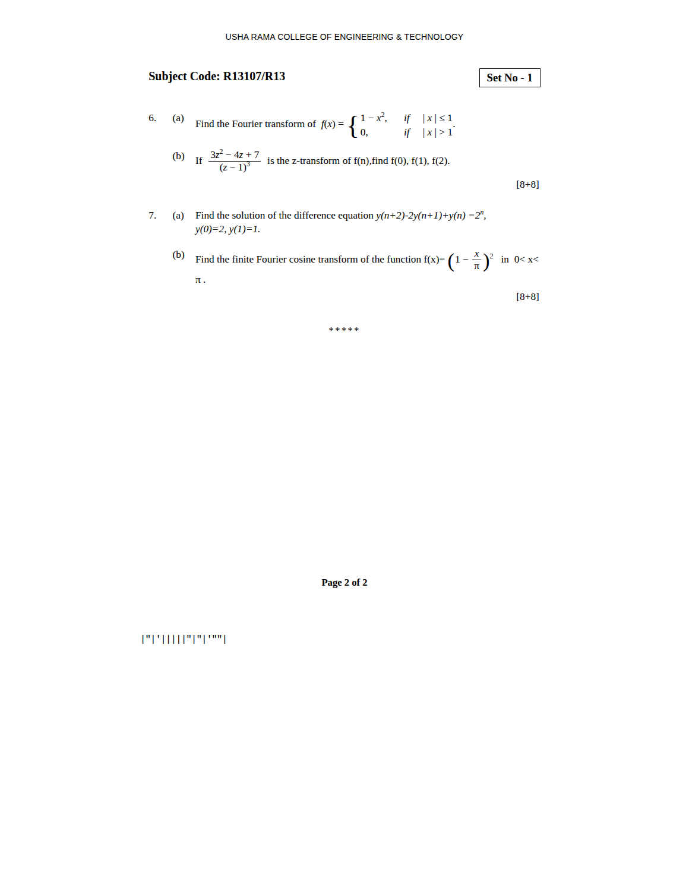USHA RAMA COLLEGE OF ENGINEERING & TECHNOLOGY
Subject Code: R13107/R13
Set No - 1
6.
(a)
Find the Fourier transform of f(x) = { 1 − x2, if | x | ≤ 1 0, if | x | > 1 .
(b)
If 3z2 − 4z + 7 (z − 1)3 is the z-transform of f(n),find f(0), f(1), f(2).
[8+8]
7.
(a)
Find the solution of the difference equation y(n+2)-2y(n+1)+y(n) =2n,
y(0)=2, y(1)=1.
(b)
Find the finite Fourier cosine transform of the function f(x)= (1 − x π ) 2 in 0< x< π .
[8+8]
*****
Page 2 of 2
|"|'|||||"|"|'""|